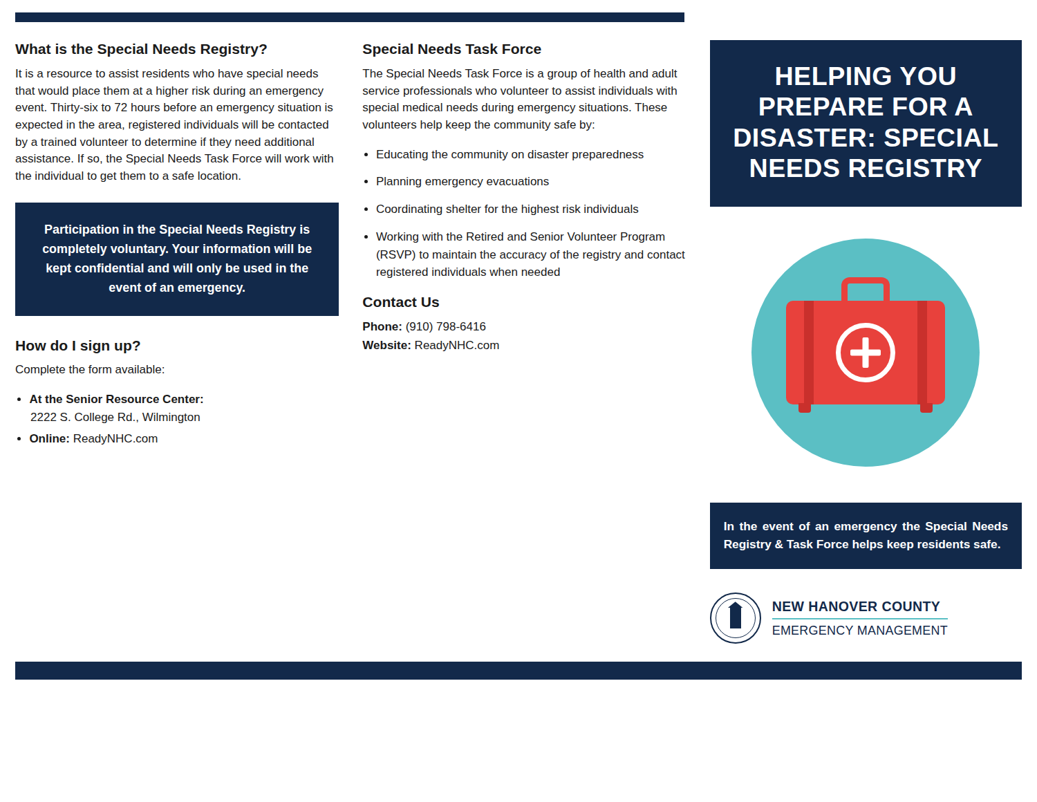What is the Special Needs Registry?
It is a resource to assist residents who have special needs that would place them at a higher risk during an emergency event. Thirty-six to 72 hours before an emergency situation is expected in the area, registered individuals will be contacted by a trained volunteer to determine if they need additional assistance. If so, the Special Needs Task Force will work with the individual to get them to a safe location.
Participation in the Special Needs Registry is completely voluntary. Your information will be kept confidential and will only be used in the event of an emergency.
How do I sign up?
Complete the form available:
At the Senior Resource Center: 2222 S. College Rd., Wilmington
Online: ReadyNHC.com
Special Needs Task Force
The Special Needs Task Force is a group of health and adult service professionals who volunteer to assist individuals with special medical needs during emergency situations. These volunteers help keep the community safe by:
Educating the community on disaster preparedness
Planning emergency evacuations
Coordinating shelter for the highest risk individuals
Working with the Retired and Senior Volunteer Program (RSVP) to maintain the accuracy of the registry and contact registered individuals when needed
Contact Us
Phone: (910) 798-6416
Website: ReadyNHC.com
Helping You Prepare for a Disaster: Special Needs Registry
In the event of an emergency the Special Needs Registry & Task Force helps keep residents safe.
New Hanover County
Emergency Management